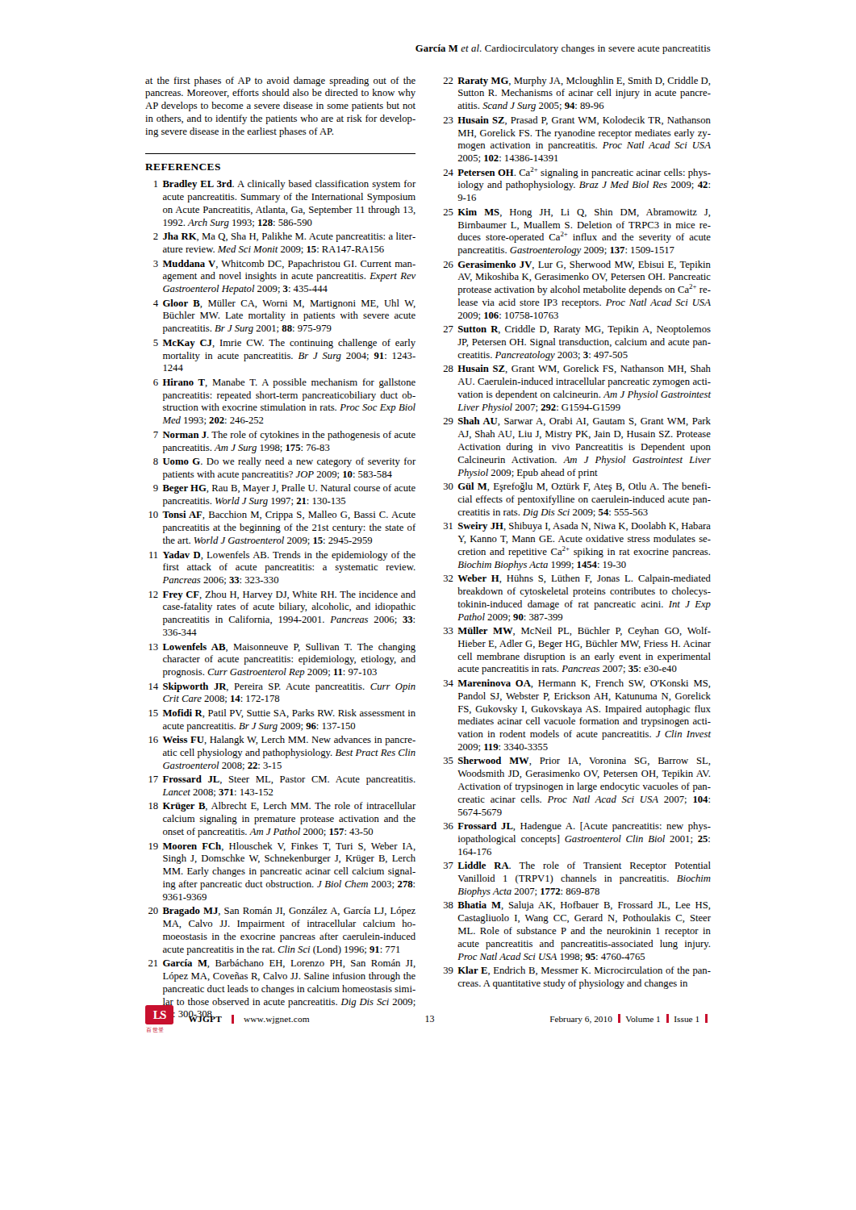García M et al. Cardiocirculatory changes in severe acute pancreatitis
at the first phases of AP to avoid damage spreading out of the pancreas. Moreover, efforts should also be directed to know why AP develops to become a severe disease in some patients but not in others, and to identify the patients who are at risk for developing severe disease in the earliest phases of AP.
REFERENCES
Bradley EL 3rd. A clinically based classification system for acute pancreatitis. Summary of the International Symposium on Acute Pancreatitis, Atlanta, Ga, September 11 through 13, 1992. Arch Surg 1993; 128: 586-590
Jha RK, Ma Q, Sha H, Palikhe M. Acute pancreatitis: a literature review. Med Sci Monit 2009; 15: RA147-RA156
Muddana V, Whitcomb DC, Papachristou GI. Current management and novel insights in acute pancreatitis. Expert Rev Gastroenterol Hepatol 2009; 3: 435-444
Gloor B, Müller CA, Worni M, Martignoni ME, Uhl W, Büchler MW. Late mortality in patients with severe acute pancreatitis. Br J Surg 2001; 88: 975-979
McKay CJ, Imrie CW. The continuing challenge of early mortality in acute pancreatitis. Br J Surg 2004; 91: 1243-1244
Hirano T, Manabe T. A possible mechanism for gallstone pancreatitis: repeated short-term pancreaticobiliary duct obstruction with exocrine stimulation in rats. Proc Soc Exp Biol Med 1993; 202: 246-252
Norman J. The role of cytokines in the pathogenesis of acute pancreatitis. Am J Surg 1998; 175: 76-83
Uomo G. Do we really need a new category of severity for patients with acute pancreatitis? JOP 2009; 10: 583-584
Beger HG, Rau B, Mayer J, Pralle U. Natural course of acute pancreatitis. World J Surg 1997; 21: 130-135
Tonsi AF, Bacchion M, Crippa S, Malleo G, Bassi C. Acute pancreatitis at the beginning of the 21st century: the state of the art. World J Gastroenterol 2009; 15: 2945-2959
Yadav D, Lowenfels AB. Trends in the epidemiology of the first attack of acute pancreatitis: a systematic review. Pancreas 2006; 33: 323-330
Frey CF, Zhou H, Harvey DJ, White RH. The incidence and case-fatality rates of acute biliary, alcoholic, and idiopathic pancreatitis in California, 1994-2001. Pancreas 2006; 33: 336-344
Lowenfels AB, Maisonneuve P, Sullivan T. The changing character of acute pancreatitis: epidemiology, etiology, and prognosis. Curr Gastroenterol Rep 2009; 11: 97-103
Skipworth JR, Pereira SP. Acute pancreatitis. Curr Opin Crit Care 2008; 14: 172-178
Mofidi R, Patil PV, Suttie SA, Parks RW. Risk assessment in acute pancreatitis. Br J Surg 2009; 96: 137-150
Weiss FU, Halangk W, Lerch MM. New advances in pancreatic cell physiology and pathophysiology. Best Pract Res Clin Gastroenterol 2008; 22: 3-15
Frossard JL, Steer ML, Pastor CM. Acute pancreatitis. Lancet 2008; 371: 143-152
Krüger B, Albrecht E, Lerch MM. The role of intracellular calcium signaling in premature protease activation and the onset of pancreatitis. Am J Pathol 2000; 157: 43-50
Mooren FCh, Hlouschek V, Finkes T, Turi S, Weber IA, Singh J, Domschke W, Schnekenburger J, Krüger B, Lerch MM. Early changes in pancreatic acinar cell calcium signaling after pancreatic duct obstruction. J Biol Chem 2003; 278: 9361-9369
Bragado MJ, San Román JI, González A, García LJ, López MA, Calvo JJ. Impairment of intracellular calcium homoeostasis in the exocrine pancreas after caerulein-induced acute pancreatitis in the rat. Clin Sci (Lond) 1996; 91: 771
García M, Barbáchano EH, Lorenzo PH, San Román JI, López MA, Coveñas R, Calvo JJ. Saline infusion through the pancreatic duct leads to changes in calcium homeostasis similar to those observed in acute pancreatitis. Dig Dis Sci 2009; 54: 300-308
Raraty MG, Murphy JA, Mcloughlin E, Smith D, Criddle D, Sutton R. Mechanisms of acinar cell injury in acute pancreatitis. Scand J Surg 2005; 94: 89-96
Husain SZ, Prasad P, Grant WM, Kolodecik TR, Nathanson MH, Gorelick FS. The ryanodine receptor mediates early zymogen activation in pancreatitis. Proc Natl Acad Sci USA 2005; 102: 14386-14391
Petersen OH. Ca2+ signaling in pancreatic acinar cells: physiology and pathophysiology. Braz J Med Biol Res 2009; 42: 9-16
Kim MS, Hong JH, Li Q, Shin DM, Abramowitz J, Birnbaumer L, Muallem S. Deletion of TRPC3 in mice reduces store-operated Ca2+ influx and the severity of acute pancreatitis. Gastroenterology 2009; 137: 1509-1517
Gerasimenko JV, Lur G, Sherwood MW, Ebisui E, Tepikin AV, Mikoshiba K, Gerasimenko OV, Petersen OH. Pancreatic protease activation by alcohol metabolite depends on Ca2+ release via acid store IP3 receptors. Proc Natl Acad Sci USA 2009; 106: 10758-10763
Sutton R, Criddle D, Raraty MG, Tepikin A, Neoptolemos JP, Petersen OH. Signal transduction, calcium and acute pancreatitis. Pancreatology 2003; 3: 497-505
Husain SZ, Grant WM, Gorelick FS, Nathanson MH, Shah AU. Caerulein-induced intracellular pancreatic zymogen activation is dependent on calcineurin. Am J Physiol Gastrointest Liver Physiol 2007; 292: G1594-G1599
Shah AU, Sarwar A, Orabi AI, Gautam S, Grant WM, Park AJ, Shah AU, Liu J, Mistry PK, Jain D, Husain SZ. Protease Activation during in vivo Pancreatitis is Dependent upon Calcineurin Activation. Am J Physiol Gastrointest Liver Physiol 2009; Epub ahead of print
Gül M, Eşrefoğlu M, Oztürk F, Ateş B, Otlu A. The beneficial effects of pentoxifylline on caerulein-induced acute pancreatitis in rats. Dig Dis Sci 2009; 54: 555-563
Sweiry JH, Shibuya I, Asada N, Niwa K, Doolabh K, Habara Y, Kanno T, Mann GE. Acute oxidative stress modulates secretion and repetitive Ca2+ spiking in rat exocrine pancreas. Biochim Biophys Acta 1999; 1454: 19-30
Weber H, Hühns S, Lüthen F, Jonas L. Calpain-mediated breakdown of cytoskeletal proteins contributes to cholecystokinin-induced damage of rat pancreatic acini. Int J Exp Pathol 2009; 90: 387-399
Müller MW, McNeil PL, Büchler P, Ceyhan GO, Wolf-Hieber E, Adler G, Beger HG, Büchler MW, Friess H. Acinar cell membrane disruption is an early event in experimental acute pancreatitis in rats. Pancreas 2007; 35: e30-e40
Mareninova OA, Hermann K, French SW, O'Konski MS, Pandol SJ, Webster P, Erickson AH, Katunuma N, Gorelick FS, Gukovsky I, Gukovskaya AS. Impaired autophagic flux mediates acinar cell vacuole formation and trypsinogen activation in rodent models of acute pancreatitis. J Clin Invest 2009; 119: 3340-3355
Sherwood MW, Prior IA, Voronina SG, Barrow SL, Woodsmith JD, Gerasimenko OV, Petersen OH, Tepikin AV. Activation of trypsinogen in large endocytic vacuoles of pancreatic acinar cells. Proc Natl Acad Sci USA 2007; 104: 5674-5679
Frossard JL, Hadengue A. [Acute pancreatitis: new physiopathological concepts] Gastroenterol Clin Biol 2001; 25: 164-176
Liddle RA. The role of Transient Receptor Potential Vanilloid 1 (TRPV1) channels in pancreatitis. Biochim Biophys Acta 2007; 1772: 869-878
Bhatia M, Saluja AK, Hofbauer B, Frossard JL, Lee HS, Castagliuolo I, Wang CC, Gerard N, Pothoulakis C, Steer ML. Role of substance P and the neurokinin 1 receptor in acute pancreatitis and pancreatitis-associated lung injury. Proc Natl Acad Sci USA 1998; 95: 4760-4765
Klar E, Endrich B, Messmer K. Microcirculation of the pancreas. A quantitative study of physiology and changes in
LS 百世登 WJGPT www.wjgnet.com
13
February 6, 2010 Volume 1 Issue 1